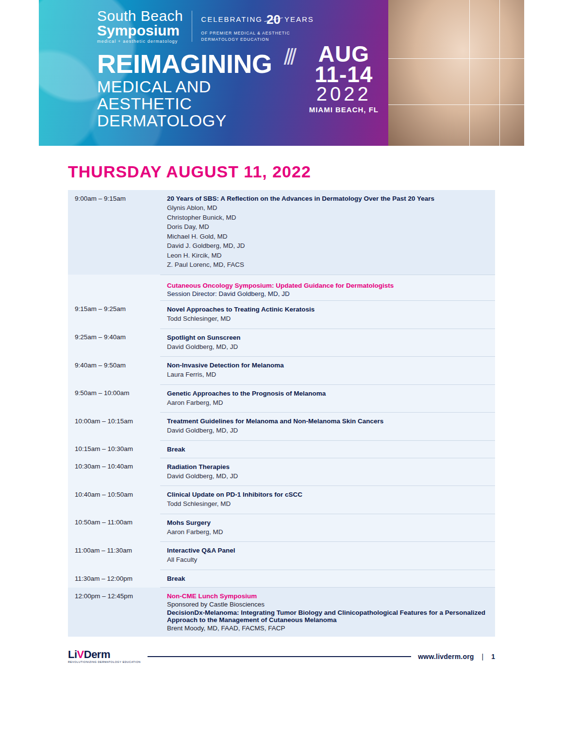South Beach Symposium
medical + aesthetic dermatology
CELEBRATING 20 YEARS
OF PREMIER MEDICAL & AESTHETIC
DERMATOLOGY EDUCATION
REIMAGINING
Medical and
Aesthetic
Dermatology
///
AUG
11-14
2022
MIAMI BEACH, FL
portrait
Thursday August 11, 2022
| 9:00am – 9:15am | 20 Years of SBS: A Reflection on the Advances in Dermatology Over the Past 20 Years Glynis Ablon, MD Christopher Bunick, MD Doris Day, MD Michael H. Gold, MD David J. Goldberg, MD, JD Leon H. Kircik, MD Z. Paul Lorenc, MD, FACS |
| | Cutaneous Oncology Symposium: Updated Guidance for Dermatologists Session Director: David Goldberg, MD, JD |
| 9:15am – 9:25am | Novel Approaches to Treating Actinic Keratosis Todd Schlesinger, MD |
| 9:25am – 9:40am | Spotlight on Sunscreen David Goldberg, MD, JD |
| 9:40am – 9:50am | Non-Invasive Detection for Melanoma Laura Ferris, MD |
| 9:50am – 10:00am | Genetic Approaches to the Prognosis of Melanoma Aaron Farberg, MD |
| 10:00am – 10:15am | Treatment Guidelines for Melanoma and Non-Melanoma Skin Cancers David Goldberg, MD, JD |
| 10:15am – 10:30am | Break |
| 10:30am – 10:40am | Radiation Therapies David Goldberg, MD, JD |
| 10:40am – 10:50am | Clinical Update on PD-1 Inhibitors for cSCC Todd Schlesinger, MD |
| 10:50am – 11:00am | Mohs Surgery Aaron Farberg, MD |
| 11:00am – 11:30am | Interactive Q&A Panel All Faculty |
| 11:30am – 12:00pm | Break |
| 12:00pm – 12:45pm | Non-CME Lunch Symposium Sponsored by Castle Biosciences DecisionDx-Melanoma: Integrating Tumor Biology and Clinicopathological Features for a Personalized Approach to the Management of Cutaneous Melanoma Brent Moody, MD, FAAD, FACMS, FACP |
LiVDerm
Revolutionizing Dermatology Education
www.livderm.org | 1